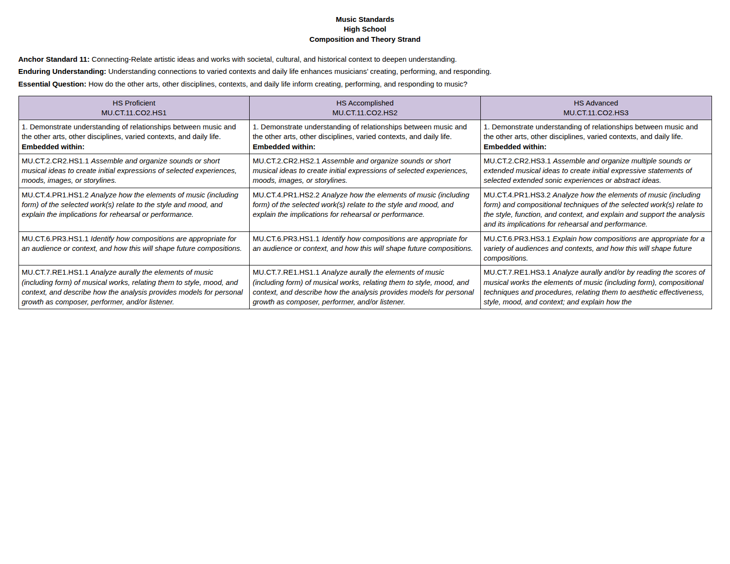Music Standards High School Composition and Theory Strand
Anchor Standard 11: Connecting-Relate artistic ideas and works with societal, cultural, and historical context to deepen understanding.
Enduring Understanding: Understanding connections to varied contexts and daily life enhances musicians’ creating, performing, and responding.
Essential Question: How do the other arts, other disciplines, contexts, and daily life inform creating, performing, and responding to music?
| HS Proficient MU.CT.11.CO2.HS1 | HS Accomplished MU.CT.11.CO2.HS2 | HS Advanced MU.CT.11.CO2.HS3 |
| --- | --- | --- |
| 1. Demonstrate understanding of relationships between music and the other arts, other disciplines, varied contexts, and daily life. Embedded within: | 1. Demonstrate understanding of relationships between music and the other arts, other disciplines, varied contexts, and daily life. Embedded within: | 1. Demonstrate understanding of relationships between music and the other arts, other disciplines, varied contexts, and daily life. Embedded within: |
| MU.CT.2.CR2.HS1.1 Assemble and organize sounds or short musical ideas to create initial expressions of selected experiences, moods, images, or storylines. | MU.CT.2.CR2.HS2.1 Assemble and organize sounds or short musical ideas to create initial expressions of selected experiences, moods, images, or storylines. | MU.CT.2.CR2.HS3.1 Assemble and organize multiple sounds or extended musical ideas to create initial expressive statements of selected extended sonic experiences or abstract ideas. |
| MU.CT.4.PR1.HS1.2 Analyze how the elements of music (including form) of the selected work(s) relate to the style and mood, and explain the implications for rehearsal or performance. | MU.CT.4.PR1.HS2.2 Analyze how the elements of music (including form) of the selected work(s) relate to the style and mood, and explain the implications for rehearsal or performance. | MU.CT.4.PR1.HS3.2 Analyze how the elements of music (including form) and compositional techniques of the selected work(s) relate to the style, function, and context, and explain and support the analysis and its implications for rehearsal and performance. |
| MU.CT.6.PR3.HS1.1 Identify how compositions are appropriate for an audience or context, and how this will shape future compositions. | MU.CT.6.PR3.HS1.1 Identify how compositions are appropriate for an audience or context, and how this will shape future compositions. | MU.CT.6.PR3.HS3.1 Explain how compositions are appropriate for a variety of audiences and contexts, and how this will shape future compositions. |
| MU.CT.7.RE1.HS1.1 Analyze aurally the elements of music (including form) of musical works, relating them to style, mood, and context, and describe how the analysis provides models for personal growth as composer, performer, and/or listener. | MU.CT.7.RE1.HS1.1 Analyze aurally the elements of music (including form) of musical works, relating them to style, mood, and context, and describe how the analysis provides models for personal growth as composer, performer, and/or listener. | MU.CT.7.RE1.HS3.1 Analyze aurally and/or by reading the scores of musical works the elements of music (including form), compositional techniques and procedures, relating them to aesthetic effectiveness, style, mood, and context; and explain how the |